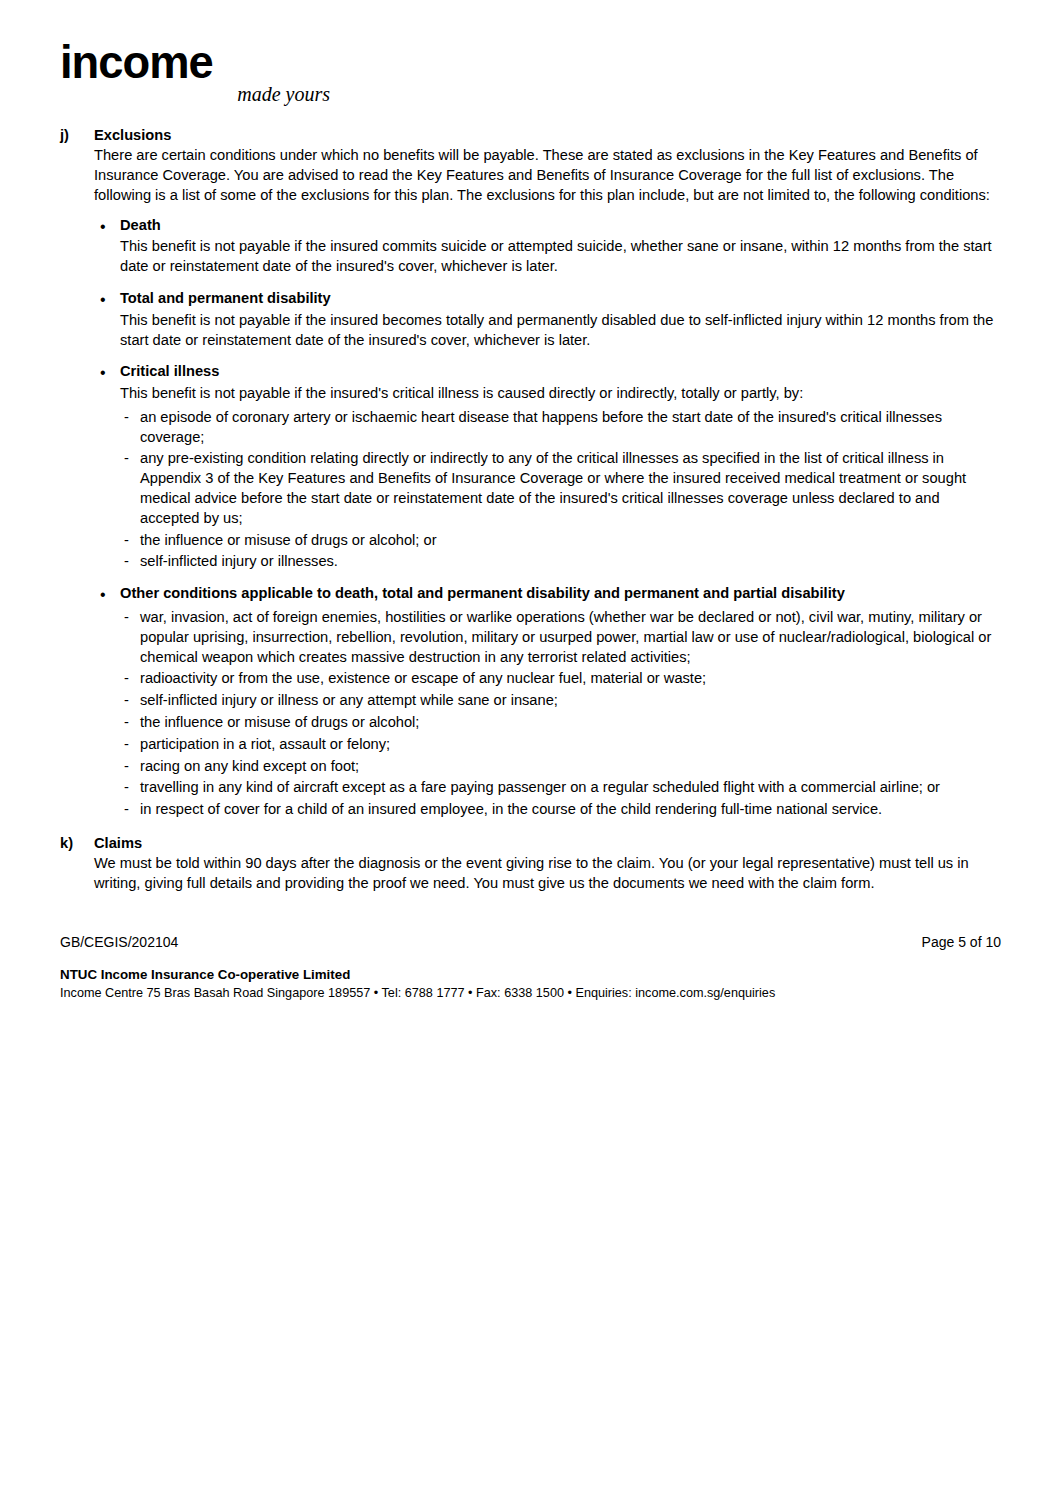income
made yours
j) Exclusions
There are certain conditions under which no benefits will be payable. These are stated as exclusions in the Key Features and Benefits of Insurance Coverage. You are advised to read the Key Features and Benefits of Insurance Coverage for the full list of exclusions. The following is a list of some of the exclusions for this plan. The exclusions for this plan include, but are not limited to, the following conditions:
Death
This benefit is not payable if the insured commits suicide or attempted suicide, whether sane or insane, within 12 months from the start date or reinstatement date of the insured's cover, whichever is later.
Total and permanent disability
This benefit is not payable if the insured becomes totally and permanently disabled due to self-inflicted injury within 12 months from the start date or reinstatement date of the insured's cover, whichever is later.
Critical illness
This benefit is not payable if the insured's critical illness is caused directly or indirectly, totally or partly, by:
an episode of coronary artery or ischaemic heart disease that happens before the start date of the insured's critical illnesses coverage;
any pre-existing condition relating directly or indirectly to any of the critical illnesses as specified in the list of critical illness in Appendix 3 of the Key Features and Benefits of Insurance Coverage or where the insured received medical treatment or sought medical advice before the start date or reinstatement date of the insured's critical illnesses coverage unless declared to and accepted by us;
the influence or misuse of drugs or alcohol; or
self-inflicted injury or illnesses.
Other conditions applicable to death, total and permanent disability and permanent and partial disability
war, invasion, act of foreign enemies, hostilities or warlike operations (whether war be declared or not), civil war, mutiny, military or popular uprising, insurrection, rebellion, revolution, military or usurped power, martial law or use of nuclear/radiological, biological or chemical weapon which creates massive destruction in any terrorist related activities;
radioactivity or from the use, existence or escape of any nuclear fuel, material or waste;
self-inflicted injury or illness or any attempt while sane or insane;
the influence or misuse of drugs or alcohol;
participation in a riot, assault or felony;
racing on any kind except on foot;
travelling in any kind of aircraft except as a fare paying passenger on a regular scheduled flight with a commercial airline; or
in respect of cover for a child of an insured employee, in the course of the child rendering full-time national service.
k) Claims
We must be told within 90 days after the diagnosis or the event giving rise to the claim. You (or your legal representative) must tell us in writing, giving full details and providing the proof we need. You must give us the documents we need with the claim form.
GB/CEGIS/202104 Page 5 of 10
NTUC Income Insurance Co-operative Limited
Income Centre 75 Bras Basah Road Singapore 189557 • Tel: 6788 1777 • Fax: 6338 1500 • Enquiries: income.com.sg/enquiries